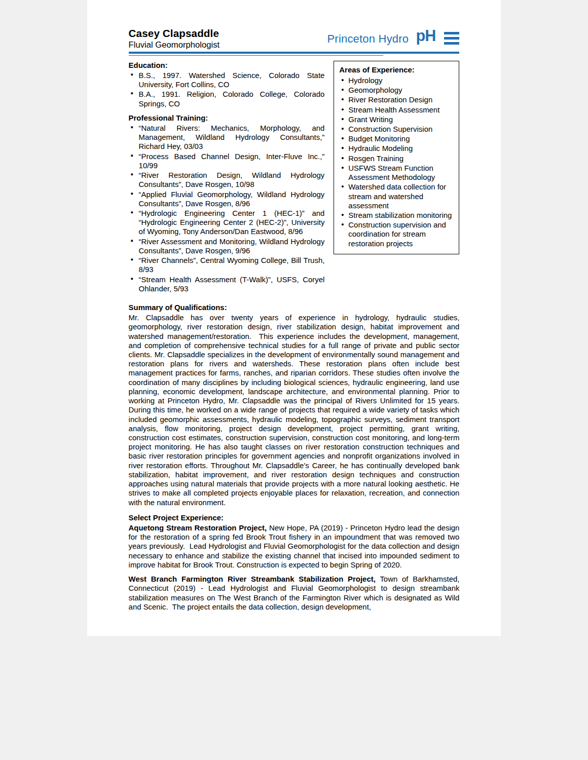Casey Clapsaddle
Fluvial Geomorphologist
Princeton Hydro pH
Education:
B.S., 1997. Watershed Science, Colorado State University, Fort Collins, CO
B.A., 1991. Religion, Colorado College, Colorado Springs, CO
Professional Training:
“Natural Rivers: Mechanics, Morphology, and Management, Wildland Hydrology Consultants,” Richard Hey, 03/03
“Process Based Channel Design, Inter-Fluve Inc.,” 10/99
“River Restoration Design, Wildland Hydrology Consultants”, Dave Rosgen, 10/98
“Applied Fluvial Geomorphology, Wildland Hydrology Consultants”, Dave Rosgen, 8/96
“Hydrologic Engineering Center 1 (HEC-1)” and “Hydrologic Engineering Center 2 (HEC-2)”, University of Wyoming, Tony Anderson/Dan Eastwood, 8/96
“River Assessment and Monitoring, Wildland Hydrology Consultants”, Dave Rosgen, 9/96
“River Channels”, Central Wyoming College, Bill Trush, 8/93
“Stream Health Assessment (T-Walk)”, USFS, Coryel Ohlander, 5/93
Areas of Experience:
Hydrology
Geomorphology
River Restoration Design
Stream Health Assessment
Grant Writing
Construction Supervision
Budget Monitoring
Hydraulic Modeling
Rosgen Training
USFWS Stream Function Assessment Methodology
Watershed data collection for stream and watershed assessment
Stream stabilization monitoring
Construction supervision and coordination for stream restoration projects
Summary of Qualifications:
Mr. Clapsaddle has over twenty years of experience in hydrology, hydraulic studies, geomorphology, river restoration design, river stabilization design, habitat improvement and watershed management/restoration. This experience includes the development, management, and completion of comprehensive technical studies for a full range of private and public sector clients. Mr. Clapsaddle specializes in the development of environmentally sound management and restoration plans for rivers and watersheds. These restoration plans often include best management practices for farms, ranches, and riparian corridors. These studies often involve the coordination of many disciplines by including biological sciences, hydraulic engineering, land use planning, economic development, landscape architecture, and environmental planning. Prior to working at Princeton Hydro, Mr. Clapsaddle was the principal of Rivers Unlimited for 15 years. During this time, he worked on a wide range of projects that required a wide variety of tasks which included geomorphic assessments, hydraulic modeling, topographic surveys, sediment transport analysis, flow monitoring, project design development, project permitting, grant writing, construction cost estimates, construction supervision, construction cost monitoring, and long-term project monitoring. He has also taught classes on river restoration construction techniques and basic river restoration principles for government agencies and nonprofit organizations involved in river restoration efforts. Throughout Mr. Clapsaddle’s Career, he has continually developed bank stabilization, habitat improvement, and river restoration design techniques and construction approaches using natural materials that provide projects with a more natural looking aesthetic. He strives to make all completed projects enjoyable places for relaxation, recreation, and connection with the natural environment.
Select Project Experience:
Aquetong Stream Restoration Project, New Hope, PA (2019) - Princeton Hydro lead the design for the restoration of a spring fed Brook Trout fishery in an impoundment that was removed two years previously. Lead Hydrologist and Fluvial Geomorphologist for the data collection and design necessary to enhance and stabilize the existing channel that incised into impounded sediment to improve habitat for Brook Trout. Construction is expected to begin Spring of 2020.
West Branch Farmington River Streambank Stabilization Project, Town of Barkhamsted, Connecticut (2019) - Lead Hydrologist and Fluvial Geomorphologist to design streambank stabilization measures on The West Branch of the Farmington River which is designated as Wild and Scenic. The project entails the data collection, design development,